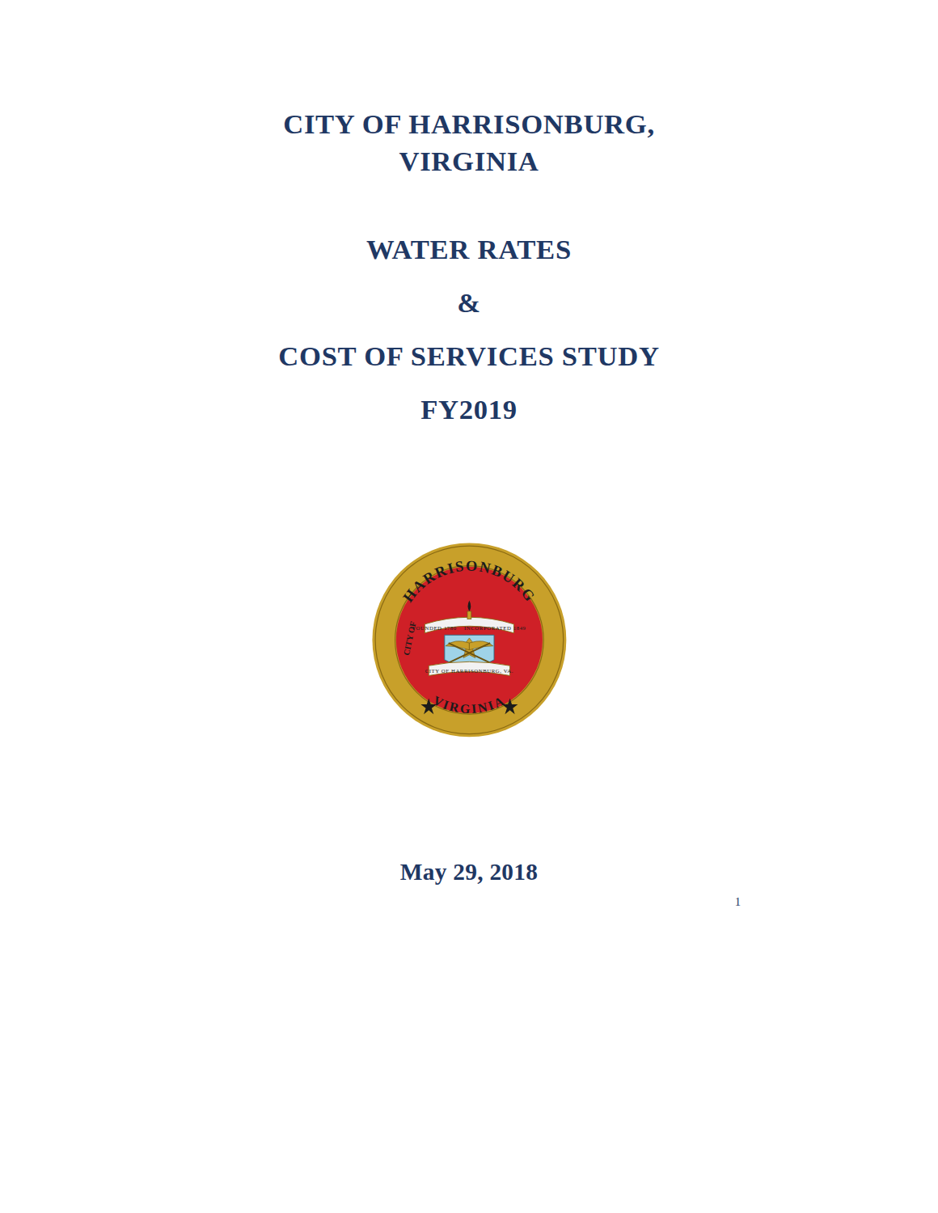CITY OF HARRISONBURG, VIRGINIA
WATER RATES & COST OF SERVICES STUDY FY2019
HARRISONBURG VIRGINIA CITY OF FOUNDED 1780 INCORPORATED 1849 CITY OF HARRISONBURG, VA.
May 29, 2018
1